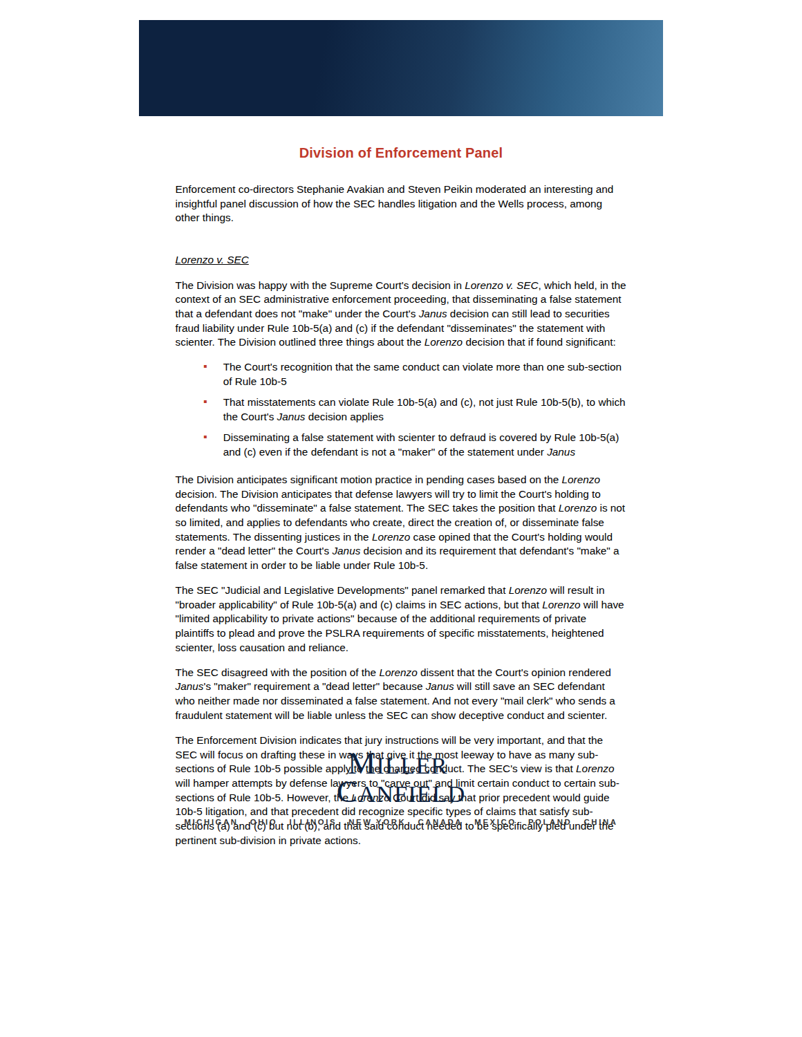Division of Enforcement Panel
Enforcement co-directors Stephanie Avakian and Steven Peikin moderated an interesting and insightful panel discussion of how the SEC handles litigation and the Wells process, among other things.
Lorenzo v. SEC
The Division was happy with the Supreme Court's decision in Lorenzo v. SEC, which held, in the context of an SEC administrative enforcement proceeding, that disseminating a false statement that a defendant does not "make" under the Court's Janus decision can still lead to securities fraud liability under Rule 10b-5(a) and (c) if the defendant "disseminates" the statement with scienter. The Division outlined three things about the Lorenzo decision that if found significant:
The Court's recognition that the same conduct can violate more than one sub-section of Rule 10b-5
That misstatements can violate Rule 10b-5(a) and (c), not just Rule 10b-5(b), to which the Court's Janus decision applies
Disseminating a false statement with scienter to defraud is covered by Rule 10b-5(a) and (c) even if the defendant is not a "maker" of the statement under Janus
The Division anticipates significant motion practice in pending cases based on the Lorenzo decision. The Division anticipates that defense lawyers will try to limit the Court's holding to defendants who "disseminate" a false statement. The SEC takes the position that Lorenzo is not so limited, and applies to defendants who create, direct the creation of, or disseminate false statements. The dissenting justices in the Lorenzo case opined that the Court's holding would render a "dead letter" the Court's Janus decision and its requirement that defendant's "make" a false statement in order to be liable under Rule 10b-5.
The SEC "Judicial and Legislative Developments" panel remarked that Lorenzo will result in "broader applicability" of Rule 10b-5(a) and (c) claims in SEC actions, but that Lorenzo will have "limited applicability to private actions" because of the additional requirements of private plaintiffs to plead and prove the PSLRA requirements of specific misstatements, heightened scienter, loss causation and reliance.
The SEC disagreed with the position of the Lorenzo dissent that the Court's opinion rendered Janus's "maker" requirement a "dead letter" because Janus will still save an SEC defendant who neither made nor disseminated a false statement. And not every "mail clerk" who sends a fraudulent statement will be liable unless the SEC can show deceptive conduct and scienter.
The Enforcement Division indicates that jury instructions will be very important, and that the SEC will focus on drafting these in ways that give it the most leeway to have as many sub-sections of Rule 10b-5 possible apply to the charged conduct. The SEC's view is that Lorenzo will hamper attempts by defense lawyers to "carve out" and limit certain conduct to certain sub-sections of Rule 10b-5. However, the Lorenzo Court did say that prior precedent would guide 10b-5 litigation, and that precedent did recognize specific types of claims that satisfy sub-sections (a) and (c) but not (b), and that said conduct needed to be specifically pled under the pertinent sub-division in private actions.
MILLER CANFIELD
MICHIGAN OHIO ILLINOIS NEW YORK CANADA MEXICO POLAND CHINA